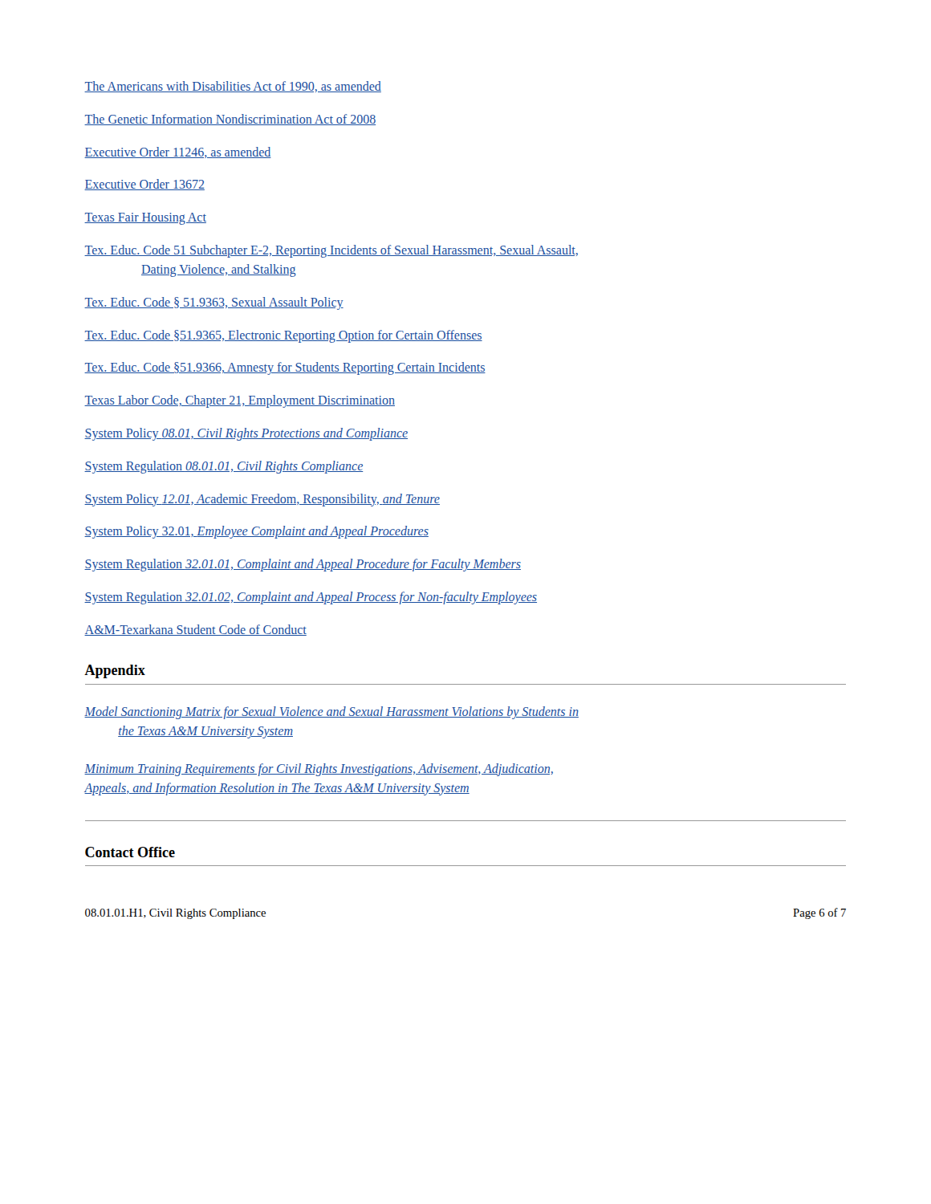The Americans with Disabilities Act of 1990, as amended
The Genetic Information Nondiscrimination Act of 2008
Executive Order 11246, as amended
Executive Order 13672
Texas Fair Housing Act
Tex. Educ. Code 51 Subchapter E-2, Reporting Incidents of Sexual Harassment, Sexual Assault, Dating Violence, and Stalking
Tex. Educ. Code § 51.9363, Sexual Assault Policy
Tex. Educ. Code §51.9365, Electronic Reporting Option for Certain Offenses
Tex. Educ. Code §51.9366, Amnesty for Students Reporting Certain Incidents
Texas Labor Code, Chapter 21, Employment Discrimination
System Policy 08.01, Civil Rights Protections and Compliance
System Regulation 08.01.01, Civil Rights Compliance
System Policy 12.01, Academic Freedom, Responsibility, and Tenure
System Policy 32.01, Employee Complaint and Appeal Procedures
System Regulation 32.01.01, Complaint and Appeal Procedure for Faculty Members
System Regulation 32.01.02, Complaint and Appeal Process for Non-faculty Employees
A&M-Texarkana Student Code of Conduct
Appendix
Model Sanctioning Matrix for Sexual Violence and Sexual Harassment Violations by Students in the Texas A&M University System
Minimum Training Requirements for Civil Rights Investigations, Advisement, Adjudication, Appeals, and Information Resolution in The Texas A&M University System
Contact Office
08.01.01.H1, Civil Rights Compliance Page 6 of 7